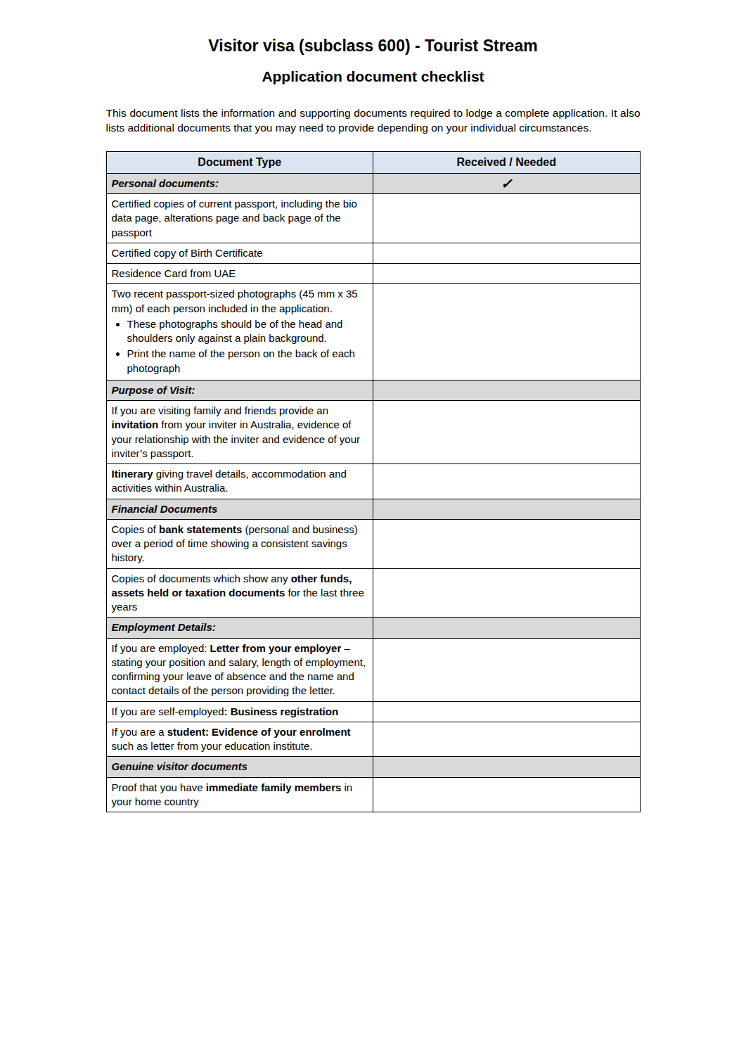Visitor visa (subclass 600) - Tourist Stream
Application document checklist
This document lists the information and supporting documents required to lodge a complete application. It also lists additional documents that you may need to provide depending on your individual circumstances.
| Document Type | Received / Needed |
| --- | --- |
| Personal documents: | ✓ |
| Certified copies of current passport, including the bio data page, alterations page and back page of the passport | |
| Certified copy of Birth Certificate | |
| Residence Card from UAE | |
| Two recent passport-sized photographs (45 mm x 35 mm) of each person included in the application. These photographs should be of the head and shoulders only against a plain background. Print the name of the person on the back of each photograph | |
| Purpose of Visit: | |
| If you are visiting family and friends provide an invitation from your inviter in Australia, evidence of your relationship with the inviter and evidence of your inviter’s passport. | |
| Itinerary giving travel details, accommodation and activities within Australia. | |
| Financial Documents | |
| Copies of bank statements (personal and business) over a period of time showing a consistent savings history. | |
| Copies of documents which show any other funds, assets held or taxation documents for the last three years | |
| Employment Details: | |
| If you are employed: Letter from your employer – stating your position and salary, length of employment, confirming your leave of absence and the name and contact details of the person providing the letter. | |
| If you are self-employed : Business registration | |
| If you are a student: Evidence of your enrolment such as letter from your education institute. | |
| Genuine visitor documents | |
| Proof that you have immediate family members in your home country | |